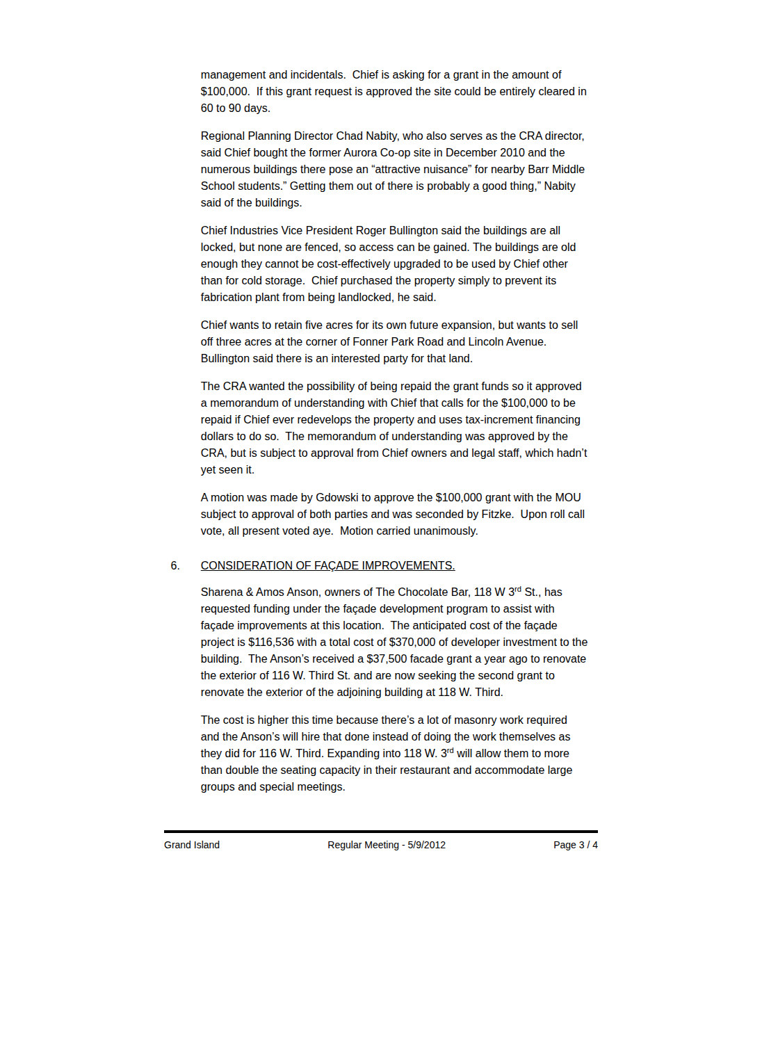management and incidentals. Chief is asking for a grant in the amount of $100,000. If this grant request is approved the site could be entirely cleared in 60 to 90 days.
Regional Planning Director Chad Nabity, who also serves as the CRA director, said Chief bought the former Aurora Co-op site in December 2010 and the numerous buildings there pose an “attractive nuisance” for nearby Barr Middle School students.” Getting them out of there is probably a good thing,” Nabity said of the buildings.
Chief Industries Vice President Roger Bullington said the buildings are all locked, but none are fenced, so access can be gained. The buildings are old enough they cannot be cost-effectively upgraded to be used by Chief other than for cold storage. Chief purchased the property simply to prevent its fabrication plant from being landlocked, he said.
Chief wants to retain five acres for its own future expansion, but wants to sell off three acres at the corner of Fonner Park Road and Lincoln Avenue. Bullington said there is an interested party for that land.
The CRA wanted the possibility of being repaid the grant funds so it approved a memorandum of understanding with Chief that calls for the $100,000 to be repaid if Chief ever redevelops the property and uses tax-increment financing dollars to do so. The memorandum of understanding was approved by the CRA, but is subject to approval from Chief owners and legal staff, which hadn’t yet seen it.
A motion was made by Gdowski to approve the $100,000 grant with the MOU subject to approval of both parties and was seconded by Fitzke. Upon roll call vote, all present voted aye. Motion carried unanimously.
6. Consideration of Façade Improvements.
Sharena & Amos Anson, owners of The Chocolate Bar, 118 W 3rd St., has requested funding under the façade development program to assist with façade improvements at this location. The anticipated cost of the façade project is $116,536 with a total cost of $370,000 of developer investment to the building. The Anson’s received a $37,500 facade grant a year ago to renovate the exterior of 116 W. Third St. and are now seeking the second grant to renovate the exterior of the adjoining building at 118 W. Third.
The cost is higher this time because there’s a lot of masonry work required and the Anson’s will hire that done instead of doing the work themselves as they did for 116 W. Third. Expanding into 118 W. 3rd will allow them to more than double the seating capacity in their restaurant and accommodate large groups and special meetings.
Grand Island
Regular Meeting - 5/9/2012
Page 3 / 4